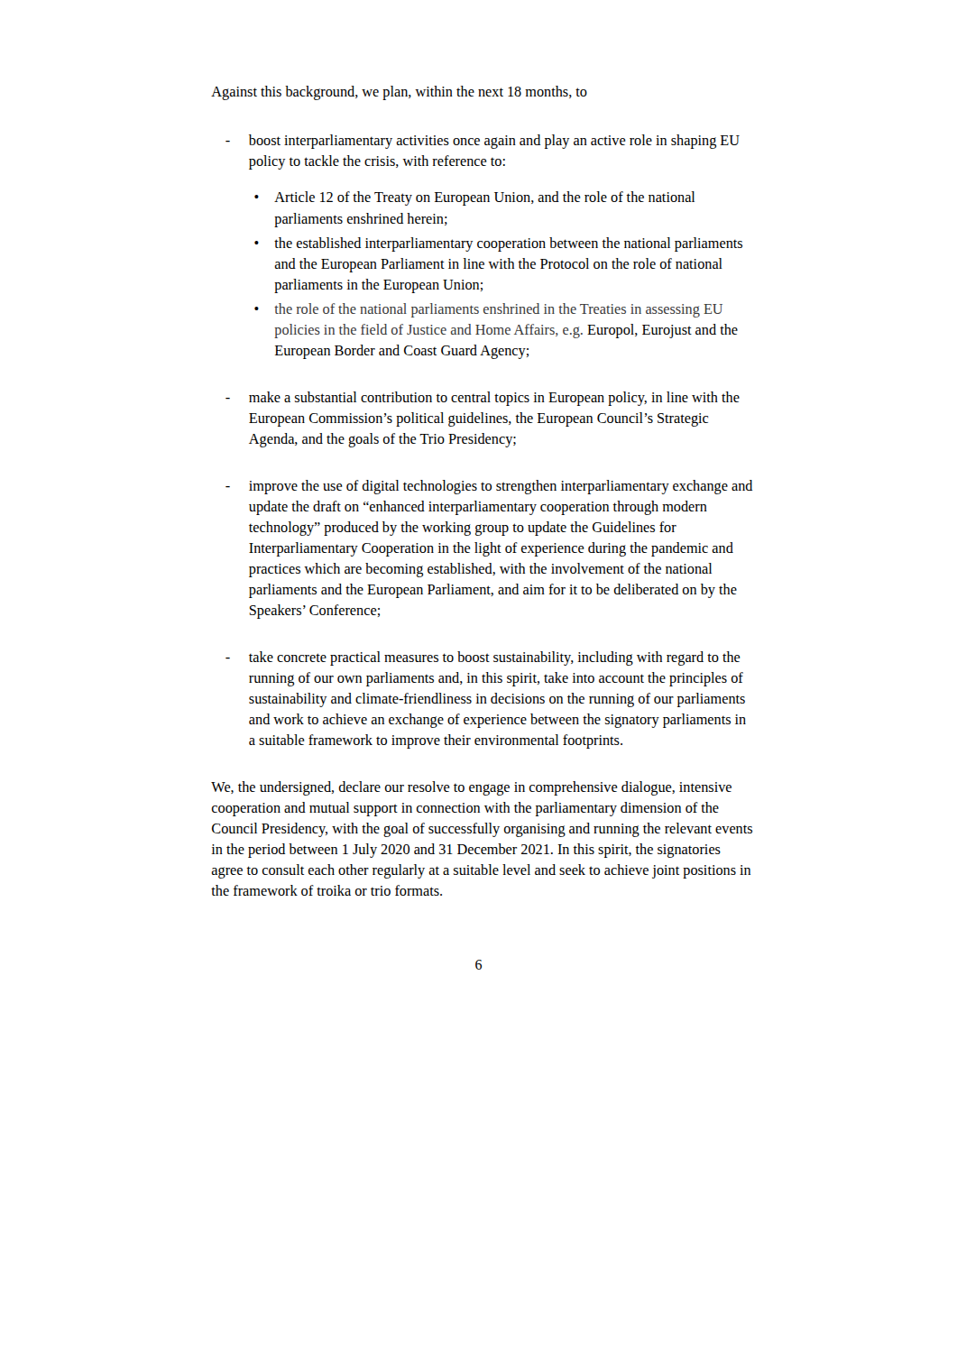Against this background, we plan, within the next 18 months, to
boost interparliamentary activities once again and play an active role in shaping EU policy to tackle the crisis, with reference to:
Article 12 of the Treaty on European Union, and the role of the national parliaments enshrined herein;
the established interparliamentary cooperation between the national parliaments and the European Parliament in line with the Protocol on the role of national parliaments in the European Union;
the role of the national parliaments enshrined in the Treaties in assessing EU policies in the field of Justice and Home Affairs, e.g. Europol, Eurojust and the European Border and Coast Guard Agency;
make a substantial contribution to central topics in European policy, in line with the European Commission’s political guidelines, the European Council’s Strategic Agenda, and the goals of the Trio Presidency;
improve the use of digital technologies to strengthen interparliamentary exchange and update the draft on “enhanced interparliamentary cooperation through modern technology” produced by the working group to update the Guidelines for Interparliamentary Cooperation in the light of experience during the pandemic and practices which are becoming established, with the involvement of the national parliaments and the European Parliament, and aim for it to be deliberated on by the Speakers’ Conference;
take concrete practical measures to boost sustainability, including with regard to the running of our own parliaments and, in this spirit, take into account the principles of sustainability and climate-friendliness in decisions on the running of our parliaments and work to achieve an exchange of experience between the signatory parliaments in a suitable framework to improve their environmental footprints.
We, the undersigned, declare our resolve to engage in comprehensive dialogue, intensive cooperation and mutual support in connection with the parliamentary dimension of the Council Presidency, with the goal of successfully organising and running the relevant events in the period between 1 July 2020 and 31 December 2021. In this spirit, the signatories agree to consult each other regularly at a suitable level and seek to achieve joint positions in the framework of troika or trio formats.
6